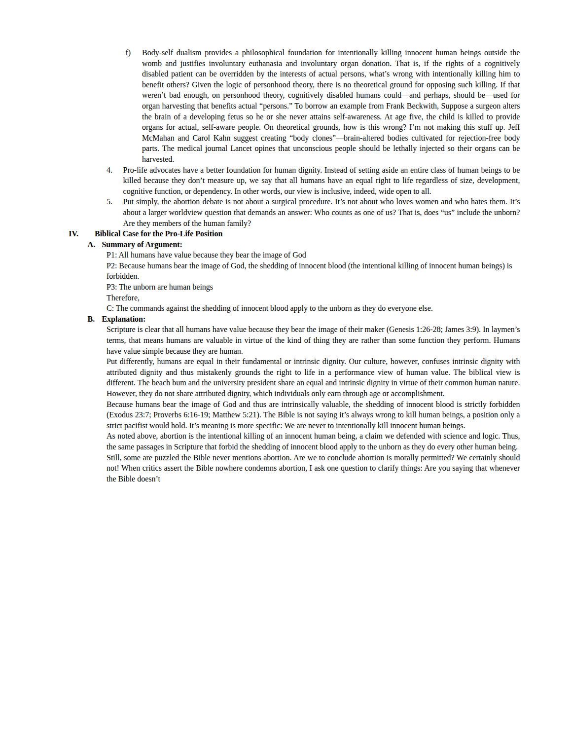f)
Body-self dualism provides a philosophical foundation for intentionally killing innocent human beings outside the womb and justifies involuntary euthanasia and involuntary organ donation. That is, if the rights of a cognitively disabled patient can be overridden by the interests of actual persons, what’s wrong with intentionally killing him to benefit others? Given the logic of personhood theory, there is no theoretical ground for opposing such killing. If that weren’t bad enough, on personhood theory, cognitively disabled humans could—and perhaps, should be—used for organ harvesting that benefits actual “persons.” To borrow an example from Frank Beckwith, Suppose a surgeon alters the brain of a developing fetus so he or she never attains self-awareness. At age five, the child is killed to provide organs for actual, self-aware people. On theoretical grounds, how is this wrong? I’m not making this stuff up. Jeff McMahan and Carol Kahn suggest creating “body clones”—brain-altered bodies cultivated for rejection-free body parts. The medical journal Lancet opines that unconscious people should be lethally injected so their organs can be harvested.
4.
Pro-life advocates have a better foundation for human dignity. Instead of setting aside an entire class of human beings to be killed because they don’t measure up, we say that all humans have an equal right to life regardless of size, development, cognitive function, or dependency. In other words, our view is inclusive, indeed, wide open to all.
5.
Put simply, the abortion debate is not about a surgical procedure. It’s not about who loves women and who hates them. It’s about a larger worldview question that demands an answer: Who counts as one of us? That is, does “us” include the unborn? Are they members of the human family?
IV.
Biblical Case for the Pro-Life Position
A.
Summary of Argument:
P1: All humans have value because they bear the image of God
P2: Because humans bear the image of God, the shedding of innocent blood (the intentional killing of innocent human beings) is forbidden.
P3: The unborn are human beings
Therefore,
C: The commands against the shedding of innocent blood apply to the unborn as they do everyone else.
B.
Explanation:
Scripture is clear that all humans have value because they bear the image of their maker (Genesis 1:26-28; James 3:9). In laymen’s terms, that means humans are valuable in virtue of the kind of thing they are rather than some function they perform. Humans have value simple because they are human.
Put differently, humans are equal in their fundamental or intrinsic dignity. Our culture, however, confuses intrinsic dignity with attributed dignity and thus mistakenly grounds the right to life in a performance view of human value. The biblical view is different. The beach bum and the university president share an equal and intrinsic dignity in virtue of their common human nature. However, they do not share attributed dignity, which individuals only earn through age or accomplishment.
Because humans bear the image of God and thus are intrinsically valuable, the shedding of innocent blood is strictly forbidden (Exodus 23:7; Proverbs 6:16-19; Matthew 5:21). The Bible is not saying it’s always wrong to kill human beings, a position only a strict pacifist would hold. It’s meaning is more specific: We are never to intentionally kill innocent human beings.
As noted above, abortion is the intentional killing of an innocent human being, a claim we defended with science and logic. Thus, the same passages in Scripture that forbid the shedding of innocent blood apply to the unborn as they do every other human being.
Still, some are puzzled the Bible never mentions abortion. Are we to conclude abortion is morally permitted? We certainly should not! When critics assert the Bible nowhere condemns abortion, I ask one question to clarify things: Are you saying that whenever the Bible doesn’t